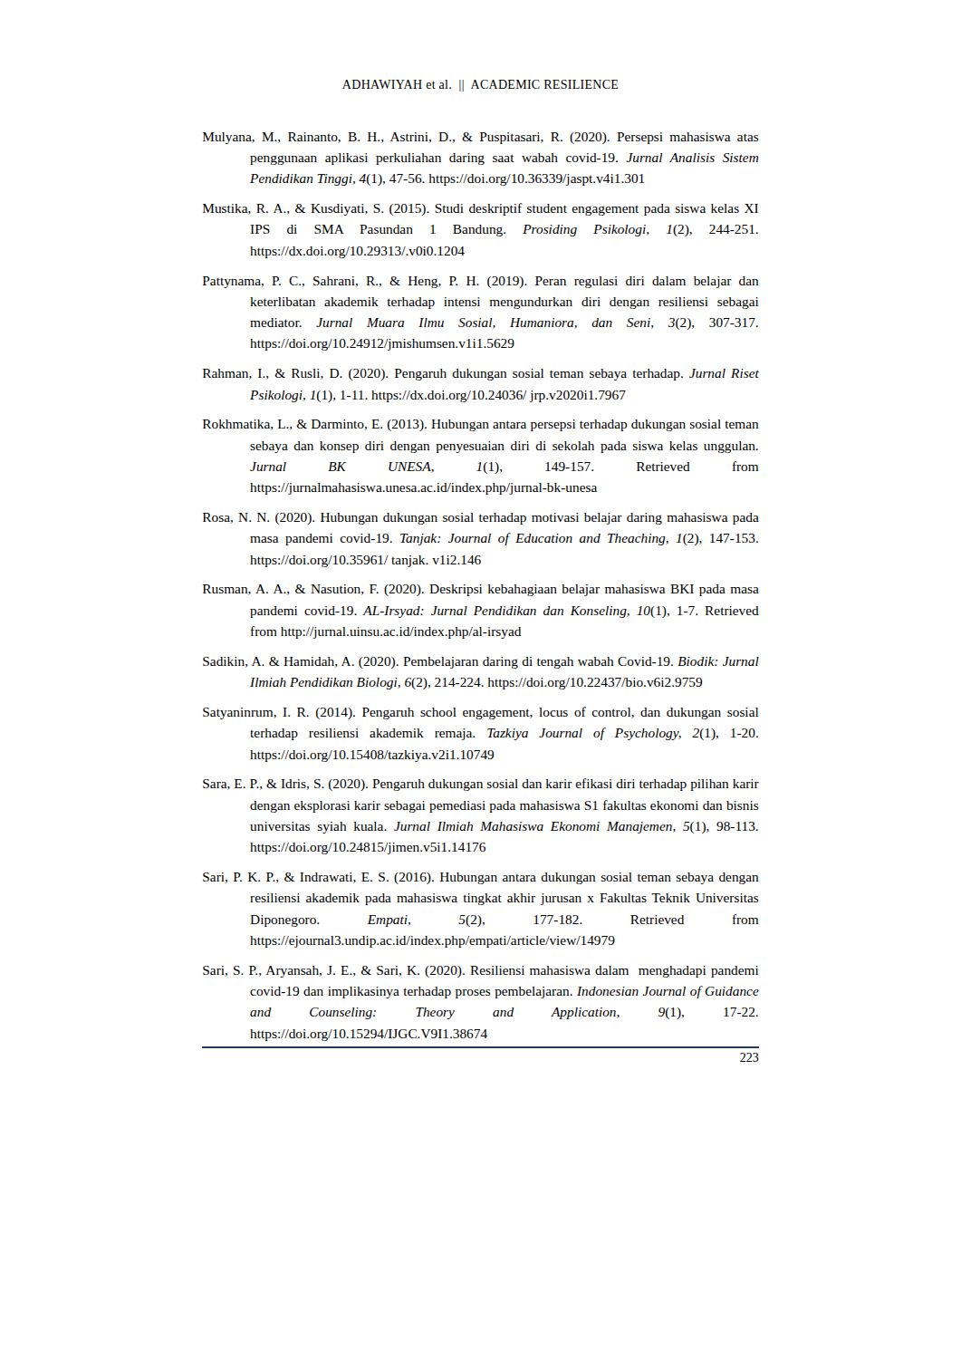ADHAWIYAH et al. || ACADEMIC RESILIENCE
Mulyana, M., Rainanto, B. H., Astrini, D., & Puspitasari, R. (2020). Persepsi mahasiswa atas penggunaan aplikasi perkuliahan daring saat wabah covid-19. Jurnal Analisis Sistem Pendidikan Tinggi, 4(1), 47-56. https://doi.org/10.36339/jaspt.v4i1.301
Mustika, R. A., & Kusdiyati, S. (2015). Studi deskriptif student engagement pada siswa kelas XI IPS di SMA Pasundan 1 Bandung. Prosiding Psikologi, 1(2), 244-251. https://dx.doi.org/10.29313/.v0i0.1204
Pattynama, P. C., Sahrani, R., & Heng, P. H. (2019). Peran regulasi diri dalam belajar dan keterlibatan akademik terhadap intensi mengundurkan diri dengan resiliensi sebagai mediator. Jurnal Muara Ilmu Sosial, Humaniora, dan Seni, 3(2), 307-317. https://doi.org/10.24912/jmishumsen.v1i1.5629
Rahman, I., & Rusli, D. (2020). Pengaruh dukungan sosial teman sebaya terhadap. Jurnal Riset Psikologi, 1(1), 1-11. https://dx.doi.org/10.24036/ jrp.v2020i1.7967
Rokhmatika, L., & Darminto, E. (2013). Hubungan antara persepsi terhadap dukungan sosial teman sebaya dan konsep diri dengan penyesuaian diri di sekolah pada siswa kelas unggulan. Jurnal BK UNESA, 1(1), 149-157. Retrieved from https://jurnalmahasiswa.unesa.ac.id/index.php/jurnal-bk-unesa
Rosa, N. N. (2020). Hubungan dukungan sosial terhadap motivasi belajar daring mahasiswa pada masa pandemi covid-19. Tanjak: Journal of Education and Theaching, 1(2), 147-153. https://doi.org/10.35961/ tanjak. v1i2.146
Rusman, A. A., & Nasution, F. (2020). Deskripsi kebahagiaan belajar mahasiswa BKI pada masa pandemi covid-19. AL-Irsyad: Jurnal Pendidikan dan Konseling, 10(1), 1-7. Retrieved from http://jurnal.uinsu.ac.id/index.php/al-irsyad
Sadikin, A. & Hamidah, A. (2020). Pembelajaran daring di tengah wabah Covid-19. Biodik: Jurnal Ilmiah Pendidikan Biologi, 6(2), 214-224. https://doi.org/10.22437/bio.v6i2.9759
Satyaninrum, I. R. (2014). Pengaruh school engagement, locus of control, dan dukungan sosial terhadap resiliensi akademik remaja. Tazkiya Journal of Psychology, 2(1), 1-20. https://doi.org/10.15408/tazkiya.v2i1.10749
Sara, E. P., & Idris, S. (2020). Pengaruh dukungan sosial dan karir efikasi diri terhadap pilihan karir dengan eksplorasi karir sebagai pemediasi pada mahasiswa S1 fakultas ekonomi dan bisnis universitas syiah kuala. Jurnal Ilmiah Mahasiswa Ekonomi Manajemen, 5(1), 98-113. https://doi.org/10.24815/jimen.v5i1.14176
Sari, P. K. P., & Indrawati, E. S. (2016). Hubungan antara dukungan sosial teman sebaya dengan resiliensi akademik pada mahasiswa tingkat akhir jurusan x Fakultas Teknik Universitas Diponegoro. Empati, 5(2), 177-182. Retrieved from https://ejournal3.undip.ac.id/index.php/empati/article/view/14979
Sari, S. P., Aryansah, J. E., & Sari, K. (2020). Resiliensi mahasiswa dalam menghadapi pandemi covid-19 dan implikasinya terhadap proses pembelajaran. Indonesian Journal of Guidance and Counseling: Theory and Application, 9(1), 17-22. https://doi.org/10.15294/IJGC.V9I1.38674
223